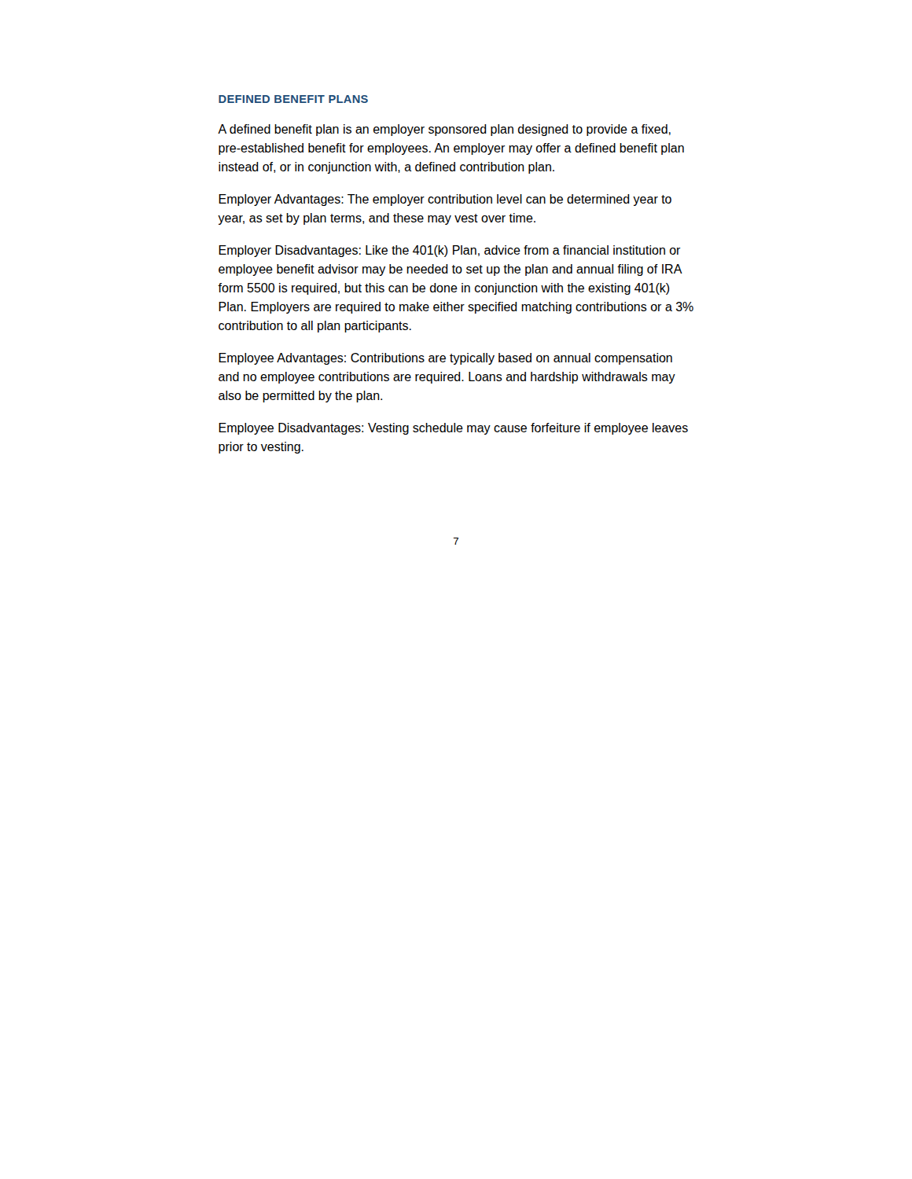Defined Benefit Plans
A defined benefit plan is an employer sponsored plan designed to provide a fixed, pre-established benefit for employees. An employer may offer a defined benefit plan instead of, or in conjunction with, a defined contribution plan.
Employer Advantages: The employer contribution level can be determined year to year, as set by plan terms, and these may vest over time.
Employer Disadvantages: Like the 401(k) Plan, advice from a financial institution or employee benefit advisor may be needed to set up the plan and annual filing of IRA form 5500 is required, but this can be done in conjunction with the existing 401(k) Plan. Employers are required to make either specified matching contributions or a 3% contribution to all plan participants.
Employee Advantages: Contributions are typically based on annual compensation and no employee contributions are required. Loans and hardship withdrawals may also be permitted by the plan.
Employee Disadvantages: Vesting schedule may cause forfeiture if employee leaves prior to vesting.
7